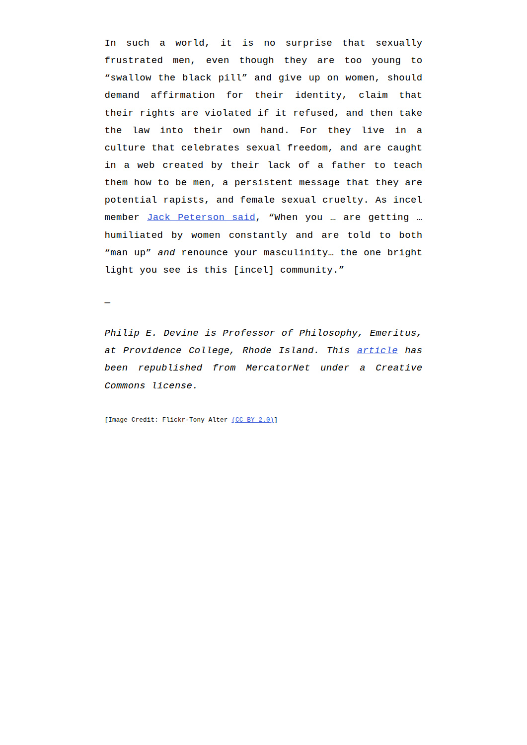In such a world, it is no surprise that sexually frustrated men, even though they are too young to “swallow the black pill” and give up on women, should demand affirmation for their identity, claim that their rights are violated if it refused, and then take the law into their own hand. For they live in a culture that celebrates sexual freedom, and are caught in a web created by their lack of a father to teach them how to be men, a persistent message that they are potential rapists, and female sexual cruelty. As incel member Jack Peterson said, “When you … are getting … humiliated by women constantly and are told to both “man up” and renounce your masculinity… the one bright light you see is this [incel] community.”
—
Philip E. Devine is Professor of Philosophy, Emeritus, at Providence College, Rhode Island. This article has been republished from MercatorNet under a Creative Commons license.
[Image Credit: Flickr-Tony Alter (CC BY 2.0)]